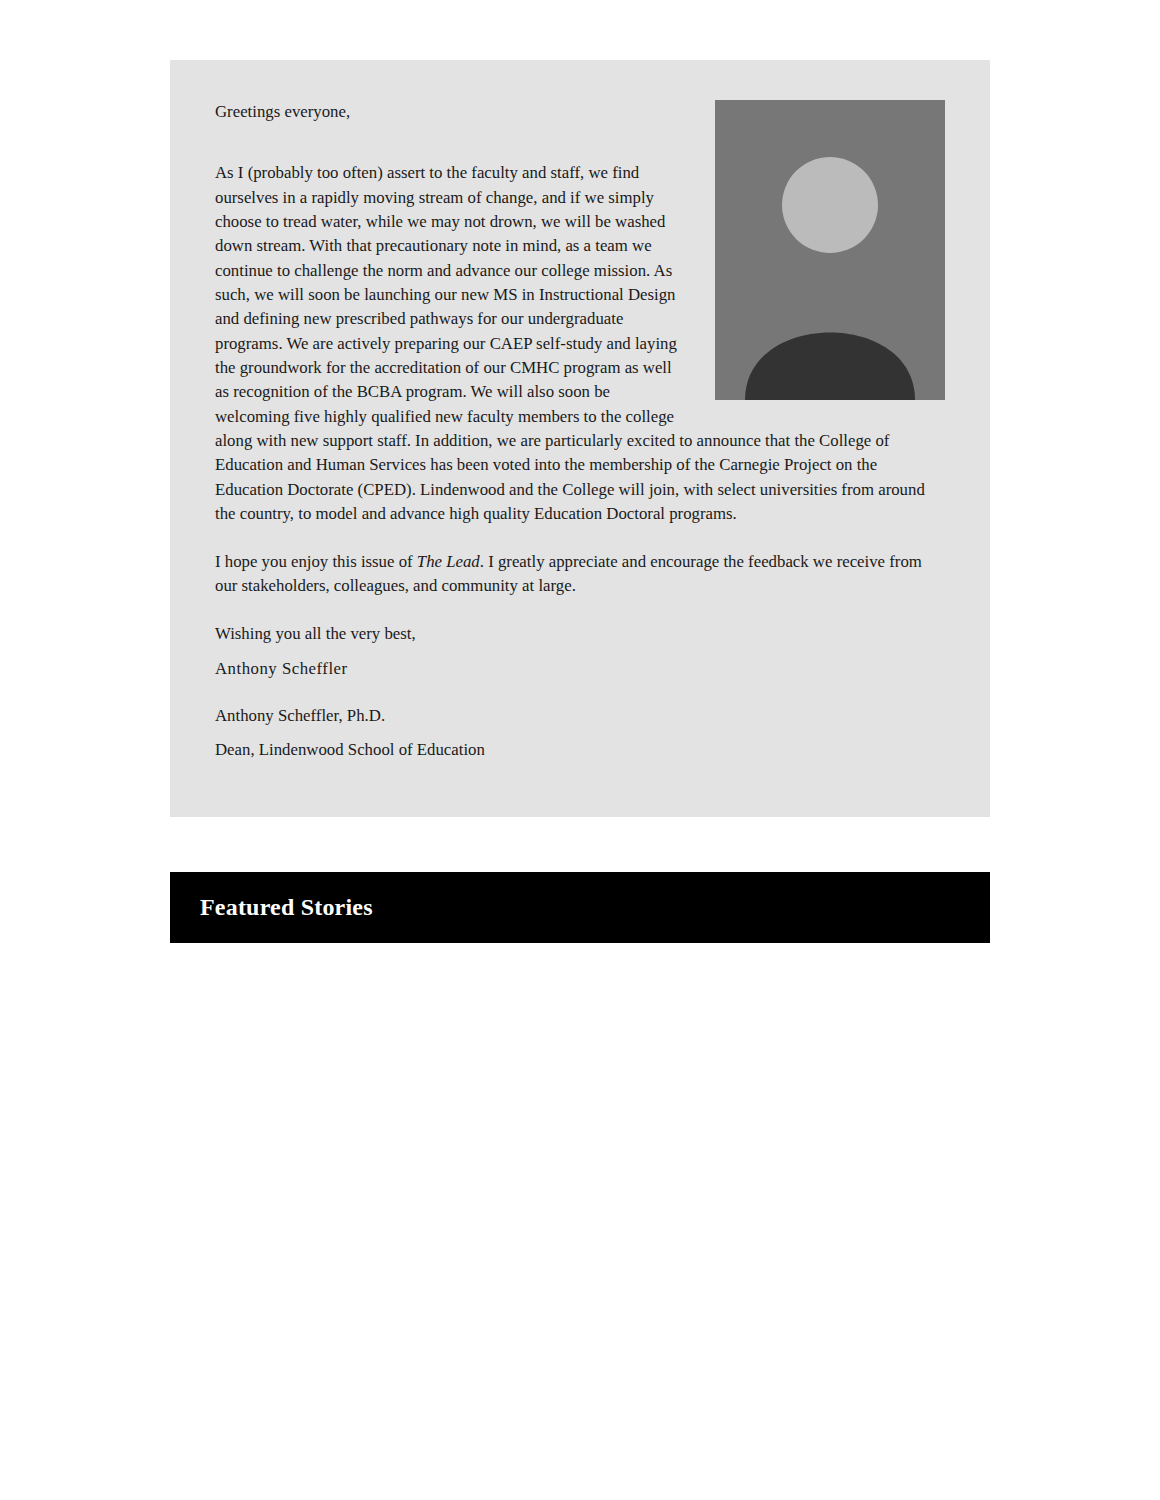Greetings everyone,
As I (probably too often) assert to the faculty and staff, we find ourselves in a rapidly moving stream of change, and if we simply choose to tread water, while we may not drown, we will be washed down stream. With that precautionary note in mind, as a team we continue to challenge the norm and advance our college mission. As such, we will soon be launching our new MS in Instructional Design and defining new prescribed pathways for our undergraduate programs. We are actively preparing our CAEP self-study and laying the groundwork for the accreditation of our CMHC program as well as recognition of the BCBA program. We will also soon be welcoming five highly qualified new faculty members to the college along with new support staff. In addition, we are particularly excited to announce that the College of Education and Human Services has been voted into the membership of the Carnegie Project on the Education Doctorate (CPED). Lindenwood and the College will join, with select universities from around the country, to model and advance high quality Education Doctoral programs.
I hope you enjoy this issue of The Lead. I greatly appreciate and encourage the feedback we receive from our stakeholders, colleagues, and community at large.
Wishing you all the very best,
Anthony Scheffler
Anthony Scheffler, Ph.D.
Dean, Lindenwood School of Education
Featured Stories